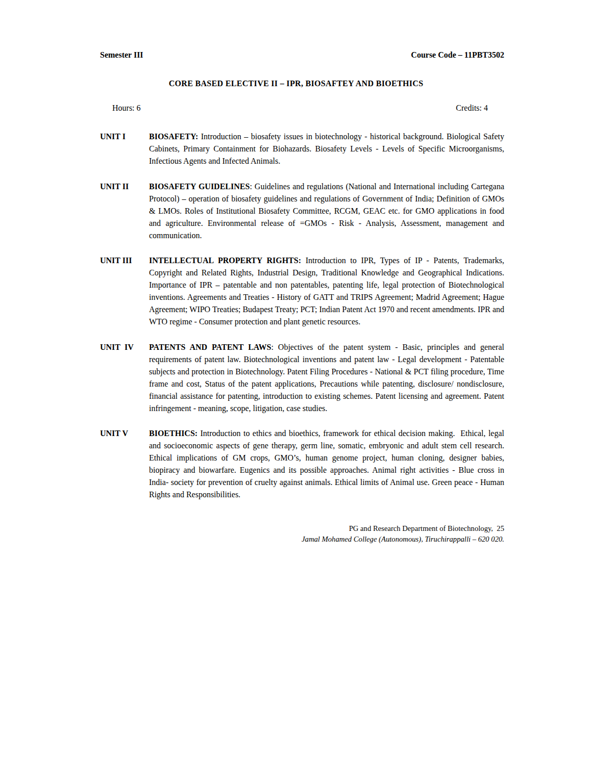Semester III Course Code – 11PBT3502
CORE BASED ELECTIVE II – IPR, BIOSAFTEY AND BIOETHICS
Hours: 6 Credits: 4
UNIT I
BIOSAFETY: Introduction – biosafety issues in biotechnology - historical background. Biological Safety Cabinets, Primary Containment for Biohazards. Biosafety Levels - Levels of Specific Microorganisms, Infectious Agents and Infected Animals.
UNIT II
BIOSAFETY GUIDELINES: Guidelines and regulations (National and International including Cartegana Protocol) – operation of biosafety guidelines and regulations of Government of India; Definition of GMOs & LMOs. Roles of Institutional Biosafety Committee, RCGM, GEAC etc. for GMO applications in food and agriculture. Environmental release of =GMOs - Risk - Analysis, Assessment, management and communication.
UNIT III
INTELLECTUAL PROPERTY RIGHTS: Introduction to IPR, Types of IP - Patents, Trademarks, Copyright and Related Rights, Industrial Design, Traditional Knowledge and Geographical Indications. Importance of IPR – patentable and non patentables, patenting life, legal protection of Biotechnological inventions. Agreements and Treaties - History of GATT and TRIPS Agreement; Madrid Agreement; Hague Agreement; WIPO Treaties; Budapest Treaty; PCT; Indian Patent Act 1970 and recent amendments. IPR and WTO regime - Consumer protection and plant genetic resources.
UNIT IV
PATENTS AND PATENT LAWS: Objectives of the patent system - Basic, principles and general requirements of patent law. Biotechnological inventions and patent law - Legal development - Patentable subjects and protection in Biotechnology. Patent Filing Procedures - National & PCT filing procedure, Time frame and cost, Status of the patent applications, Precautions while patenting, disclosure/ nondisclosure, financial assistance for patenting, introduction to existing schemes. Patent licensing and agreement. Patent infringement - meaning, scope, litigation, case studies.
UNIT V
BIOETHICS: Introduction to ethics and bioethics, framework for ethical decision making. Ethical, legal and socioeconomic aspects of gene therapy, germ line, somatic, embryonic and adult stem cell research. Ethical implications of GM crops, GMO’s, human genome project, human cloning, designer babies, biopiracy and biowarfare. Eugenics and its possible approaches. Animal right activities - Blue cross in India- society for prevention of cruelty against animals. Ethical limits of Animal use. Green peace - Human Rights and Responsibilities.
PG and Research Department of Biotechnology, 25
Jamal Mohamed College (Autonomous), Tiruchirappalli – 620 020.